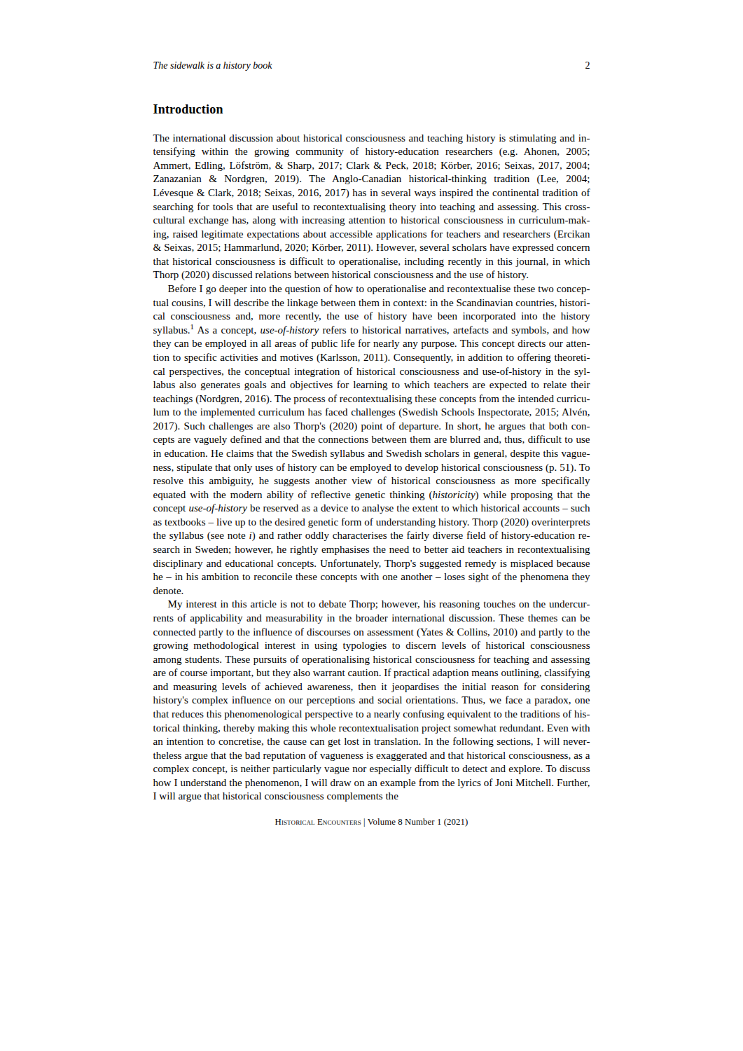The sidewalk is a history book 2
Introduction
The international discussion about historical consciousness and teaching history is stimulating and intensifying within the growing community of history-education researchers (e.g. Ahonen, 2005; Ammert, Edling, Löfström, & Sharp, 2017; Clark & Peck, 2018; Körber, 2016; Seixas, 2017, 2004; Zanazanian & Nordgren, 2019). The Anglo-Canadian historical-thinking tradition (Lee, 2004; Lévesque & Clark, 2018; Seixas, 2016, 2017) has in several ways inspired the continental tradition of searching for tools that are useful to recontextualising theory into teaching and assessing. This cross-cultural exchange has, along with increasing attention to historical consciousness in curriculum-making, raised legitimate expectations about accessible applications for teachers and researchers (Ercikan & Seixas, 2015; Hammarlund, 2020; Körber, 2011). However, several scholars have expressed concern that historical consciousness is difficult to operationalise, including recently in this journal, in which Thorp (2020) discussed relations between historical consciousness and the use of history.
Before I go deeper into the question of how to operationalise and recontextualise these two conceptual cousins, I will describe the linkage between them in context: in the Scandinavian countries, historical consciousness and, more recently, the use of history have been incorporated into the history syllabus.1 As a concept, use-of-history refers to historical narratives, artefacts and symbols, and how they can be employed in all areas of public life for nearly any purpose. This concept directs our attention to specific activities and motives (Karlsson, 2011). Consequently, in addition to offering theoretical perspectives, the conceptual integration of historical consciousness and use-of-history in the syllabus also generates goals and objectives for learning to which teachers are expected to relate their teachings (Nordgren, 2016). The process of recontextualising these concepts from the intended curriculum to the implemented curriculum has faced challenges (Swedish Schools Inspectorate, 2015; Alvén, 2017). Such challenges are also Thorp's (2020) point of departure. In short, he argues that both concepts are vaguely defined and that the connections between them are blurred and, thus, difficult to use in education. He claims that the Swedish syllabus and Swedish scholars in general, despite this vagueness, stipulate that only uses of history can be employed to develop historical consciousness (p. 51). To resolve this ambiguity, he suggests another view of historical consciousness as more specifically equated with the modern ability of reflective genetic thinking (historicity) while proposing that the concept use-of-history be reserved as a device to analyse the extent to which historical accounts – such as textbooks – live up to the desired genetic form of understanding history. Thorp (2020) overinterprets the syllabus (see note i) and rather oddly characterises the fairly diverse field of history-education research in Sweden; however, he rightly emphasises the need to better aid teachers in recontextualising disciplinary and educational concepts. Unfortunately, Thorp's suggested remedy is misplaced because he – in his ambition to reconcile these concepts with one another – loses sight of the phenomena they denote.
My interest in this article is not to debate Thorp; however, his reasoning touches on the undercurrents of applicability and measurability in the broader international discussion. These themes can be connected partly to the influence of discourses on assessment (Yates & Collins, 2010) and partly to the growing methodological interest in using typologies to discern levels of historical consciousness among students. These pursuits of operationalising historical consciousness for teaching and assessing are of course important, but they also warrant caution. If practical adaption means outlining, classifying and measuring levels of achieved awareness, then it jeopardises the initial reason for considering history's complex influence on our perceptions and social orientations. Thus, we face a paradox, one that reduces this phenomenological perspective to a nearly confusing equivalent to the traditions of historical thinking, thereby making this whole recontextualisation project somewhat redundant. Even with an intention to concretise, the cause can get lost in translation. In the following sections, I will nevertheless argue that the bad reputation of vagueness is exaggerated and that historical consciousness, as a complex concept, is neither particularly vague nor especially difficult to detect and explore. To discuss how I understand the phenomenon, I will draw on an example from the lyrics of Joni Mitchell. Further, I will argue that historical consciousness complements the
Historical Encounters | Volume 8 Number 1 (2021)